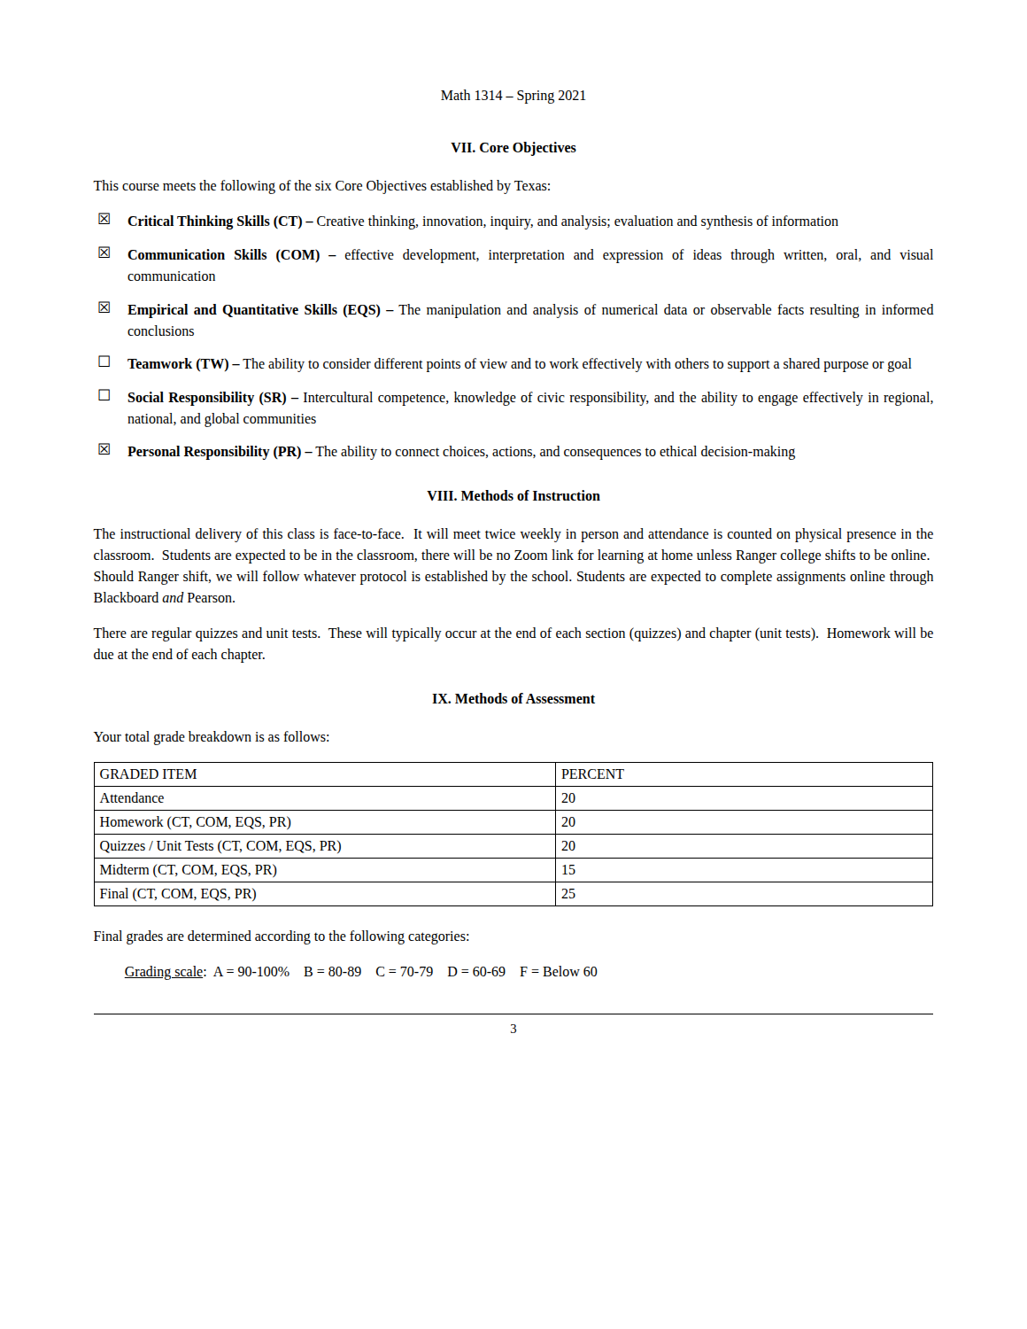Math 1314 – Spring 2021
VII. Core Objectives
This course meets the following of the six Core Objectives established by Texas:
☒Critical Thinking Skills (CT) – Creative thinking, innovation, inquiry, and analysis; evaluation and synthesis of information
☒Communication Skills (COM) – effective development, interpretation and expression of ideas through written, oral, and visual communication
☒Empirical and Quantitative Skills (EQS) – The manipulation and analysis of numerical data or observable facts resulting in informed conclusions
☐Teamwork (TW) – The ability to consider different points of view and to work effectively with others to support a shared purpose or goal
☐Social Responsibility (SR) – Intercultural competence, knowledge of civic responsibility, and the ability to engage effectively in regional, national, and global communities
☒Personal Responsibility (PR) – The ability to connect choices, actions, and consequences to ethical decision-making
VIII. Methods of Instruction
The instructional delivery of this class is face-to-face. It will meet twice weekly in person and attendance is counted on physical presence in the classroom. Students are expected to be in the classroom, there will be no Zoom link for learning at home unless Ranger college shifts to be online. Should Ranger shift, we will follow whatever protocol is established by the school. Students are expected to complete assignments online through Blackboard and Pearson.
There are regular quizzes and unit tests. These will typically occur at the end of each section (quizzes) and chapter (unit tests). Homework will be due at the end of each chapter.
IX. Methods of Assessment
Your total grade breakdown is as follows:
| GRADED ITEM | PERCENT |
| Attendance | 20 |
| Homework (CT, COM, EQS, PR) | 20 |
| Quizzes / Unit Tests (CT, COM, EQS, PR) | 20 |
| Midterm (CT, COM, EQS, PR) | 15 |
| Final (CT, COM, EQS, PR) | 25 |
Final grades are determined according to the following categories:
Grading scale: A = 90-100% B = 80-89 C = 70-79 D = 60-69 F = Below 60
3